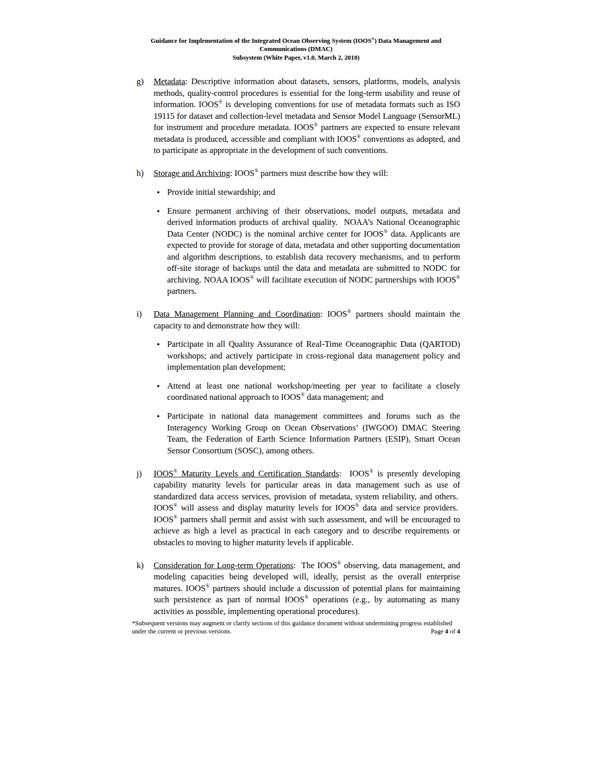Guidance for Implementation of the Integrated Ocean Observing System (IOOS®) Data Management and Communications (DMAC) Subsystem (White Paper, v1.0, March 2, 2010)
g)
Metadata: Descriptive information about datasets, sensors, platforms, models, analysis methods, quality-control procedures is essential for the long-term usability and reuse of information. IOOS® is developing conventions for use of metadata formats such as ISO 19115 for dataset and collection-level metadata and Sensor Model Language (SensorML) for instrument and procedure metadata. IOOS® partners are expected to ensure relevant metadata is produced, accessible and compliant with IOOS® conventions as adopted, and to participate as appropriate in the development of such conventions.
h)
Storage and Archiving: IOOS® partners must describe how they will:
Provide initial stewardship; and
Ensure permanent archiving of their observations, model outputs, metadata and derived information products of archival quality. NOAA’s National Oceanographic Data Center (NODC) is the nominal archive center for IOOS® data. Applicants are expected to provide for storage of data, metadata and other supporting documentation and algorithm descriptions, to establish data recovery mechanisms, and to perform off-site storage of backups until the data and metadata are submitted to NODC for archiving. NOAA IOOS® will facilitate execution of NODC partnerships with IOOS® partners.
i)
Data Management Planning and Coordination: IOOS® partners should maintain the capacity to and demonstrate how they will:
Participate in all Quality Assurance of Real-Time Oceanographic Data (QARTOD) workshops; and actively participate in cross-regional data management policy and implementation plan development;
Attend at least one national workshop/meeting per year to facilitate a closely coordinated national approach to IOOS® data management; and
Participate in national data management committees and forums such as the Interagency Working Group on Ocean Observations’ (IWGOO) DMAC Steering Team, the Federation of Earth Science Information Partners (ESIP), Smart Ocean Sensor Consortium (SOSC), among others.
j)
IOOS® Maturity Levels and Certification Standards: IOOS® is presently developing capability maturity levels for particular areas in data management such as use of standardized data access services, provision of metadata, system reliability, and others. IOOS® will assess and display maturity levels for IOOS® data and service providers. IOOS® partners shall permit and assist with such assessment, and will be encouraged to achieve as high a level as practical in each category and to describe requirements or obstacles to moving to higher maturity levels if applicable.
k)
Consideration for Long-term Operations: The IOOS® observing, data management, and modeling capacities being developed will, ideally, persist as the overall enterprise matures. IOOS® partners should include a discussion of potential plans for maintaining such persistence as part of normal IOOS® operations (e.g., by automating as many activities as possible, implementing operational procedures).
*Subsequent versions may augment or clarify sections of this guidance document without undermining progress established under the current or previous versions. Page 4 of 4